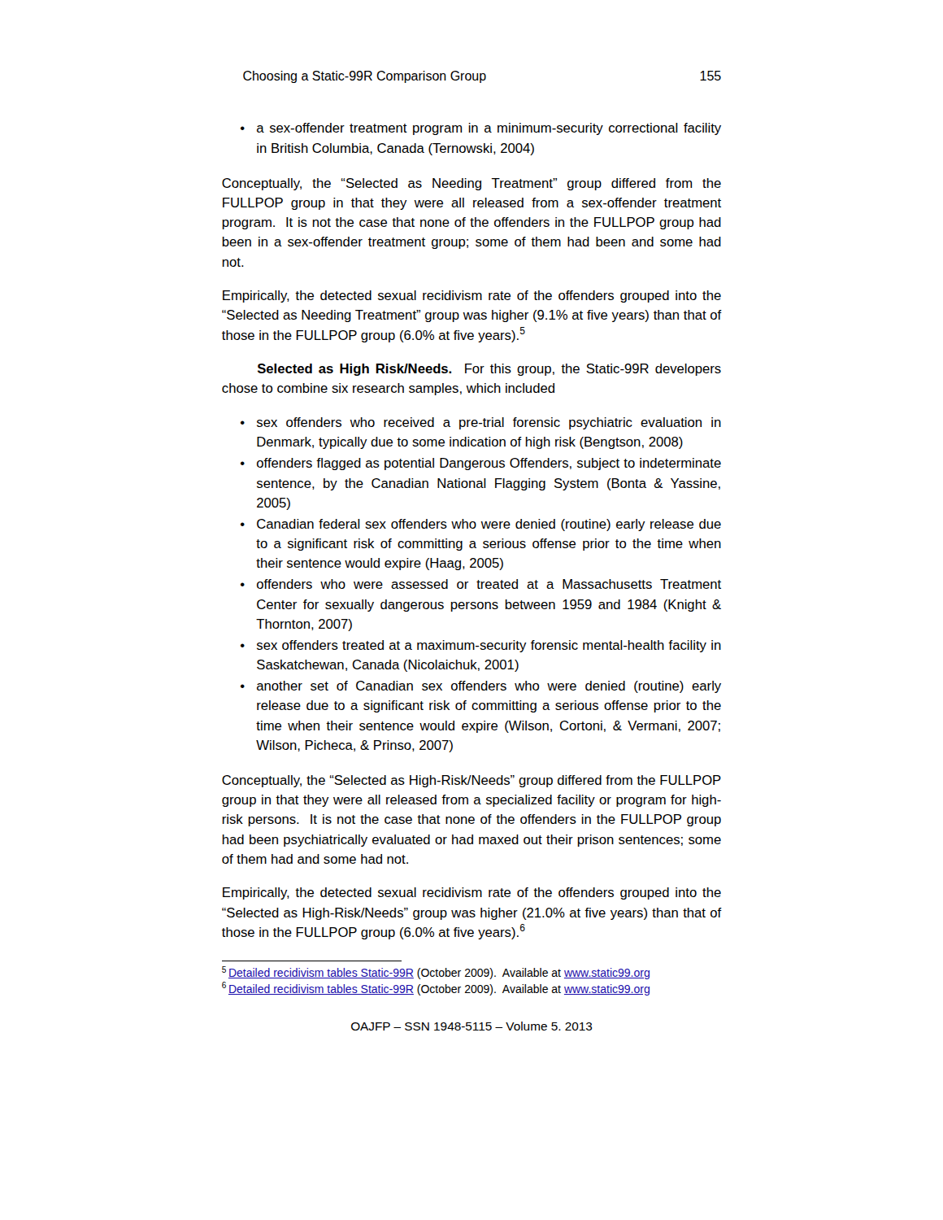Choosing a Static-99R Comparison Group 155
a sex-offender treatment program in a minimum-security correctional facility in British Columbia, Canada (Ternowski, 2004)
Conceptually, the “Selected as Needing Treatment” group differed from the FULLPOP group in that they were all released from a sex-offender treatment program. It is not the case that none of the offenders in the FULLPOP group had been in a sex-offender treatment group; some of them had been and some had not.
Empirically, the detected sexual recidivism rate of the offenders grouped into the “Selected as Needing Treatment” group was higher (9.1% at five years) than that of those in the FULLPOP group (6.0% at five years).5
Selected as High Risk/Needs. For this group, the Static-99R developers chose to combine six research samples, which included
sex offenders who received a pre-trial forensic psychiatric evaluation in Denmark, typically due to some indication of high risk (Bengtson, 2008)
offenders flagged as potential Dangerous Offenders, subject to indeterminate sentence, by the Canadian National Flagging System (Bonta & Yassine, 2005)
Canadian federal sex offenders who were denied (routine) early release due to a significant risk of committing a serious offense prior to the time when their sentence would expire (Haag, 2005)
offenders who were assessed or treated at a Massachusetts Treatment Center for sexually dangerous persons between 1959 and 1984 (Knight & Thornton, 2007)
sex offenders treated at a maximum-security forensic mental-health facility in Saskatchewan, Canada (Nicolaichuk, 2001)
another set of Canadian sex offenders who were denied (routine) early release due to a significant risk of committing a serious offense prior to the time when their sentence would expire (Wilson, Cortoni, & Vermani, 2007; Wilson, Picheca, & Prinso, 2007)
Conceptually, the “Selected as High-Risk/Needs” group differed from the FULLPOP group in that they were all released from a specialized facility or program for high-risk persons. It is not the case that none of the offenders in the FULLPOP group had been psychiatrically evaluated or had maxed out their prison sentences; some of them had and some had not.
Empirically, the detected sexual recidivism rate of the offenders grouped into the “Selected as High-Risk/Needs” group was higher (21.0% at five years) than that of those in the FULLPOP group (6.0% at five years).6
5Detailed recidivism tables Static-99R (October 2009). Available at www.static99.org
6Detailed recidivism tables Static-99R (October 2009). Available at www.static99.org
OAJFP – SSN 1948-5115 – Volume 5. 2013